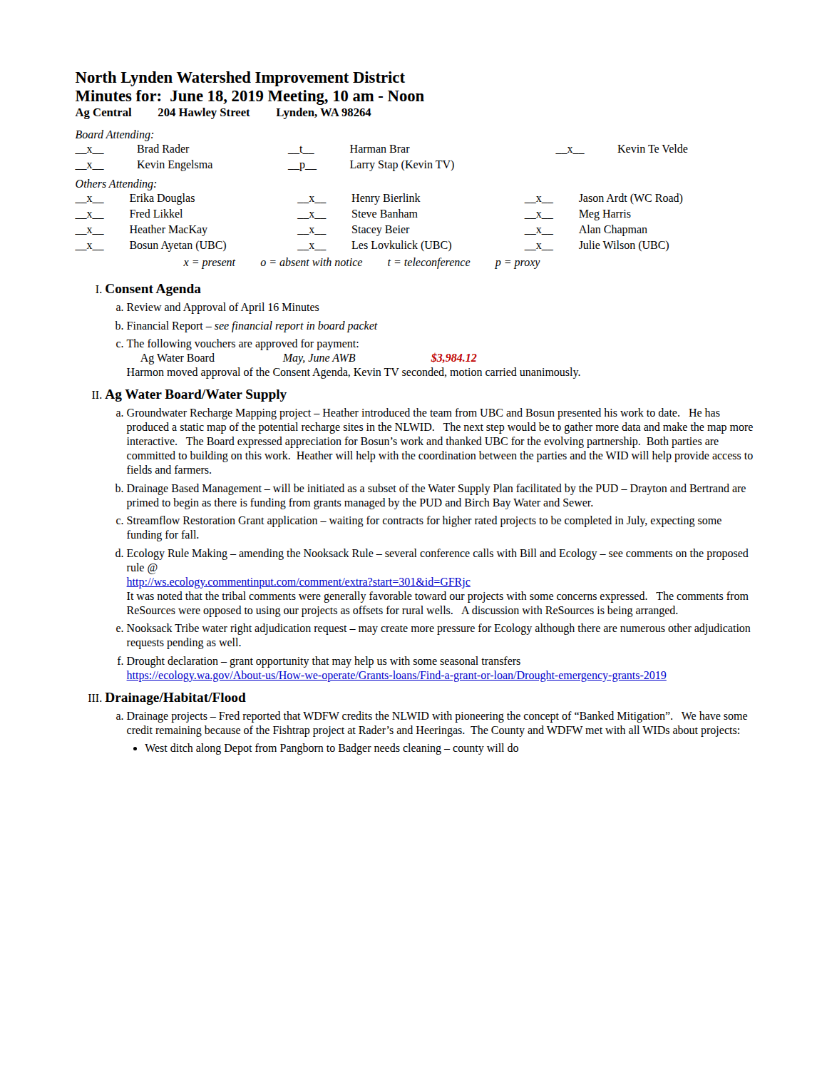North Lynden Watershed Improvement District
Minutes for: June 18, 2019 Meeting, 10 am - Noon
Ag Central 204 Hawley Street Lynden, WA 98264
Board Attending:
| __x__ | Brad Rader | __t__ | Harman Brar | __x__ | Kevin Te Velde |
| __x__ | Kevin Engelsma | __p__ | Larry Stap (Kevin TV) | | |
Others Attending:
| __x__ | Erika Douglas | __x__ | Henry Bierlink | __x__ | Jason Ardt (WC Road) |
| __x__ | Fred Likkel | __x__ | Steve Banham | __x__ | Meg Harris |
| __x__ | Heather MacKay | __x__ | Stacey Beier | __x__ | Alan Chapman |
| __x__ | Bosun Ayetan (UBC) | __x__ | Les Lovkulick (UBC) | __x__ | Julie Wilson (UBC) |
x = present o = absent with notice t = teleconference p = proxy
Consent Agenda
Review and Approval of April 16 Minutes
Financial Report – see financial report in board packet
The following vouchers are approved for payment: Ag Water Board May, June AWB$3,984.12 Harmon moved approval of the Consent Agenda, Kevin TV seconded, motion carried unanimously.
Ag Water Board/Water Supply
Groundwater Recharge Mapping project – Heather introduced the team from UBC and Bosun presented his work to date. He has produced a static map of the potential recharge sites in the NLWID. The next step would be to gather more data and make the map more interactive. The Board expressed appreciation for Bosun’s work and thanked UBC for the evolving partnership. Both parties are committed to building on this work. Heather will help with the coordination between the parties and the WID will help provide access to fields and farmers.
Drainage Based Management – will be initiated as a subset of the Water Supply Plan facilitated by the PUD – Drayton and Bertrand are primed to begin as there is funding from grants managed by the PUD and Birch Bay Water and Sewer.
Streamflow Restoration Grant application – waiting for contracts for higher rated projects to be completed in July, expecting some funding for fall.
Ecology Rule Making – amending the Nooksack Rule – several conference calls with Bill and Ecology – see comments on the proposed rule @
http://ws.ecology.commentinput.com/comment/extra?start=301&id=GFRjc
It was noted that the tribal comments were generally favorable toward our projects with some concerns expressed. The comments from ReSources were opposed to using our projects as offsets for rural wells. A discussion with ReSources is being arranged.
Nooksack Tribe water right adjudication request – may create more pressure for Ecology although there are numerous other adjudication requests pending as well.
Drought declaration – grant opportunity that may help us with some seasonal transfers
https://ecology.wa.gov/About-us/How-we-operate/Grants-loans/Find-a-grant-or-loan/Drought-emergency-grants-2019
Drainage/Habitat/Flood
Drainage projects – Fred reported that WDFW credits the NLWID with pioneering the concept of “Banked Mitigation”. We have some credit remaining because of the Fishtrap project at Rader’s and Heeringas. The County and WDFW met with all WIDs about projects:
West ditch along Depot from Pangborn to Badger needs cleaning – county will do